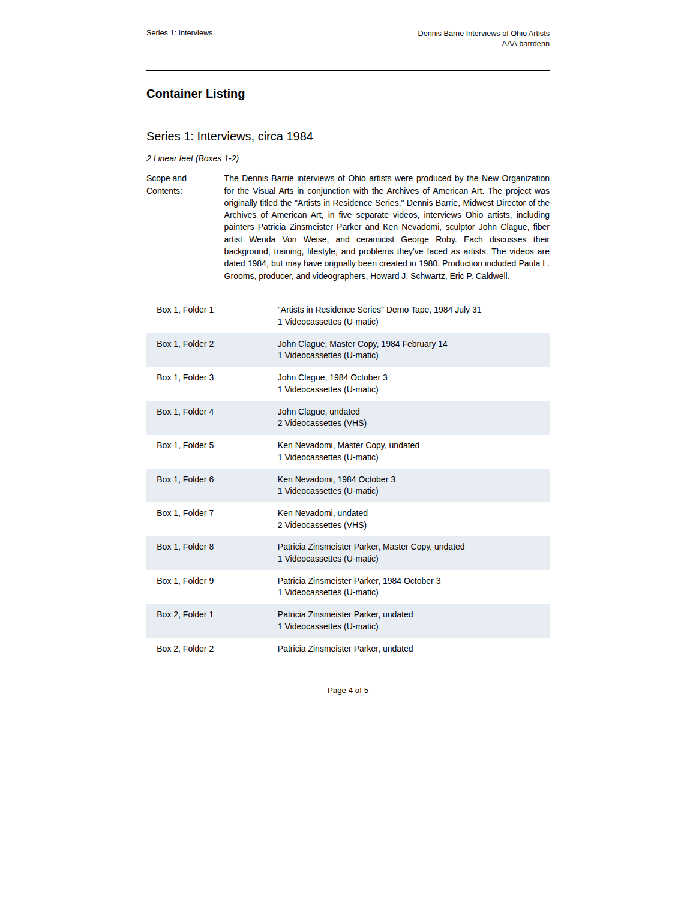Series 1: Interviews
Dennis Barrie Interviews of Ohio Artists
AAA.barrdenn
Container Listing
Series 1: Interviews, circa 1984
2 Linear feet (Boxes 1-2)
Scope and
Contents:
The Dennis Barrie interviews of Ohio artists were produced by the New Organization for the Visual Arts in conjunction with the Archives of American Art. The project was originally titled the "Artists in Residence Series." Dennis Barrie, Midwest Director of the Archives of American Art, in five separate videos, interviews Ohio artists, including painters Patricia Zinsmeister Parker and Ken Nevadomi, sculptor John Clague, fiber artist Wenda Von Weise, and ceramicist George Roby. Each discusses their background, training, lifestyle, and problems they've faced as artists. The videos are dated 1984, but may have orignally been created in 1980. Production included Paula L. Grooms, producer, and videographers, Howard J. Schwartz, Eric P. Caldwell.
| Box 1, Folder 1 | "Artists in Residence Series" Demo Tape, 1984 July 31 1 Videocassettes (U-matic) |
| Box 1, Folder 2 | John Clague, Master Copy, 1984 February 14 1 Videocassettes (U-matic) |
| Box 1, Folder 3 | John Clague, 1984 October 3 1 Videocassettes (U-matic) |
| Box 1, Folder 4 | John Clague, undated 2 Videocassettes (VHS) |
| Box 1, Folder 5 | Ken Nevadomi, Master Copy, undated 1 Videocassettes (U-matic) |
| Box 1, Folder 6 | Ken Nevadomi, 1984 October 3 1 Videocassettes (U-matic) |
| Box 1, Folder 7 | Ken Nevadomi, undated 2 Videocassettes (VHS) |
| Box 1, Folder 8 | Patricia Zinsmeister Parker, Master Copy, undated 1 Videocassettes (U-matic) |
| Box 1, Folder 9 | Patricia Zinsmeister Parker, 1984 October 3 1 Videocassettes (U-matic) |
| Box 2, Folder 1 | Patricia Zinsmeister Parker, undated 1 Videocassettes (U-matic) |
| Box 2, Folder 2 | Patricia Zinsmeister Parker, undated |
Page 4 of 5